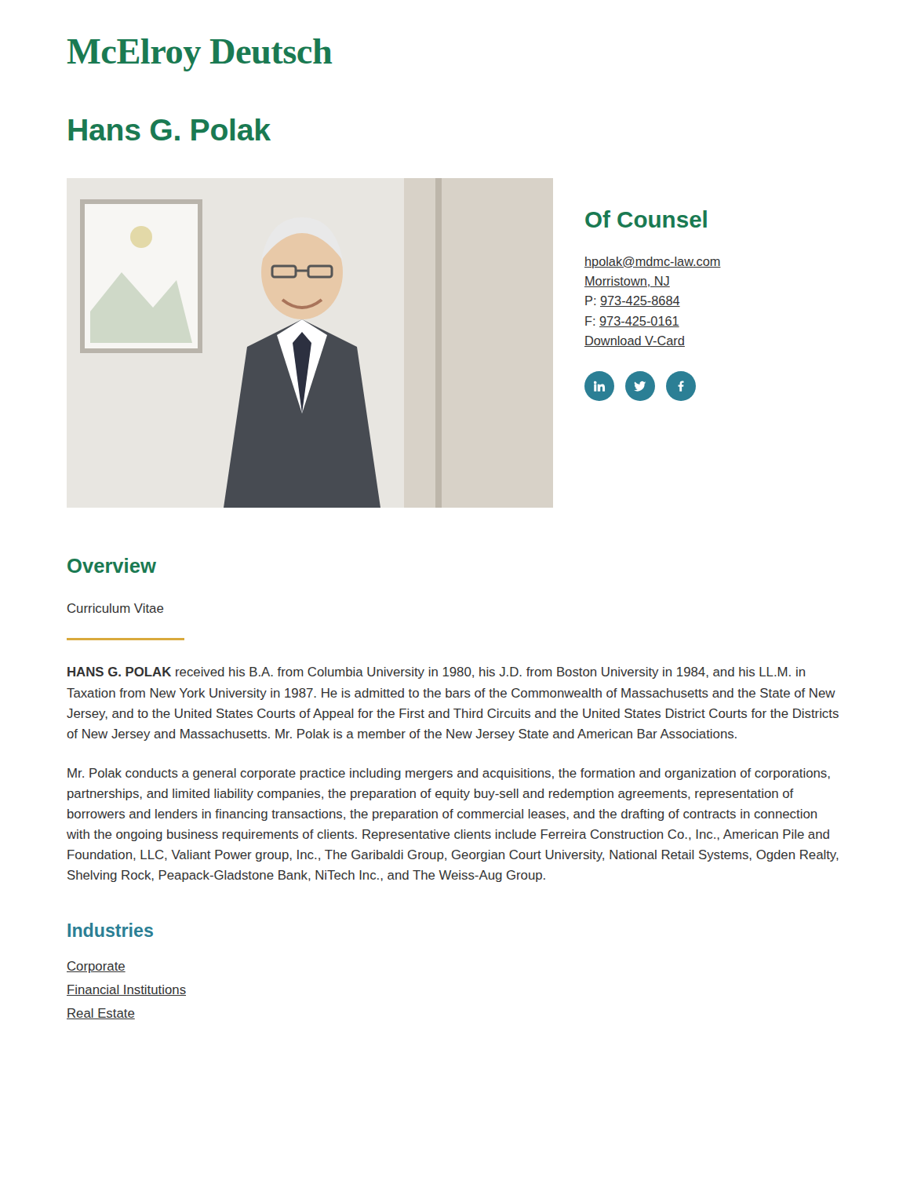McElroy Deutsch
Hans G. Polak
Of Counsel
hpolak@mdmc-law.com Morristown, NJ P: 973-425-8684 F: 973-425-0161 Download V-Card
Overview
Curriculum Vitae
HANS G. POLAK received his B.A. from Columbia University in 1980, his J.D. from Boston University in 1984, and his LL.M. in Taxation from New York University in 1987. He is admitted to the bars of the Commonwealth of Massachusetts and the State of New Jersey, and to the United States Courts of Appeal for the First and Third Circuits and the United States District Courts for the Districts of New Jersey and Massachusetts. Mr. Polak is a member of the New Jersey State and American Bar Associations.
Mr. Polak conducts a general corporate practice including mergers and acquisitions, the formation and organization of corporations, partnerships, and limited liability companies, the preparation of equity buy-sell and redemption agreements, representation of borrowers and lenders in financing transactions, the preparation of commercial leases, and the drafting of contracts in connection with the ongoing business requirements of clients. Representative clients include Ferreira Construction Co., Inc., American Pile and Foundation, LLC, Valiant Power group, Inc., The Garibaldi Group, Georgian Court University, National Retail Systems, Ogden Realty, Shelving Rock, Peapack-Gladstone Bank, NiTech Inc., and The Weiss-Aug Group.
Industries
Corporate
Financial Institutions
Real Estate